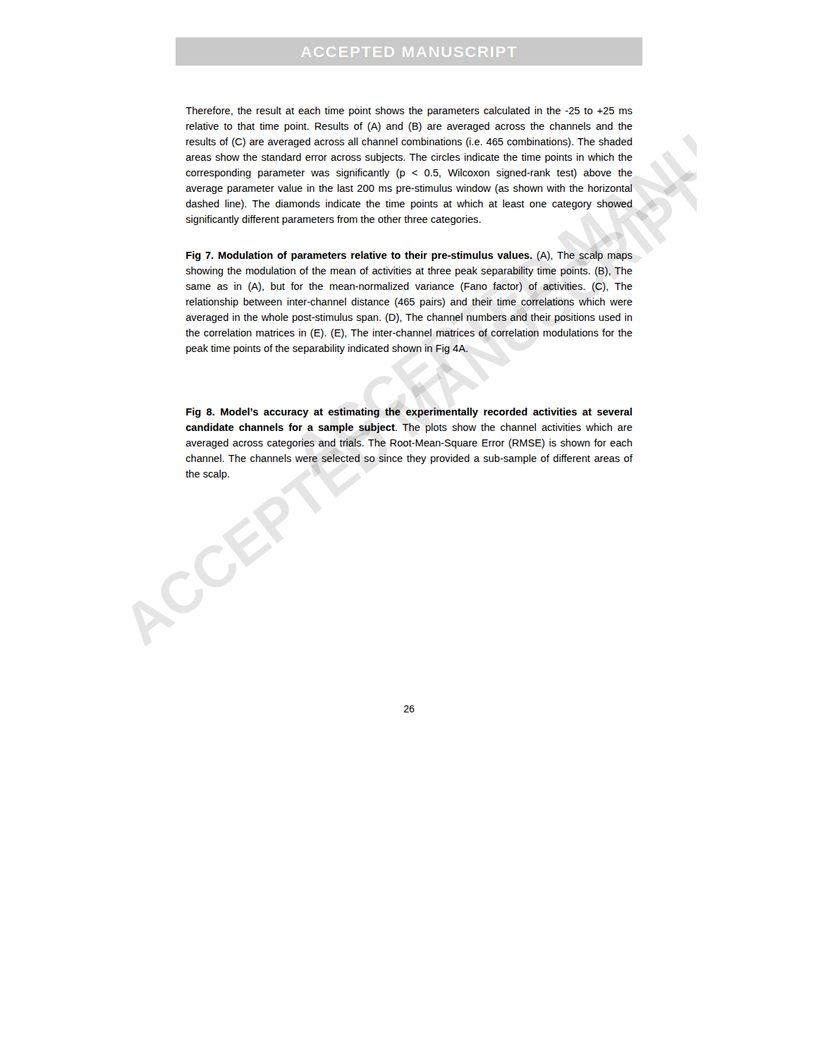ACCEPTED MANUSCRIPT ACCEPTED MANUSCRIPT
ACCEPTED MANUSCRIPT
Therefore, the result at each time point shows the parameters calculated in the -25 to +25 ms relative to that time point. Results of (A) and (B) are averaged across the channels and the results of (C) are averaged across all channel combinations (i.e. 465 combinations). The shaded areas show the standard error across subjects. The circles indicate the time points in which the corresponding parameter was significantly (p < 0.5, Wilcoxon signed-rank test) above the average parameter value in the last 200 ms pre-stimulus window (as shown with the horizontal dashed line). The diamonds indicate the time points at which at least one category showed significantly different parameters from the other three categories.
Fig 7. Modulation of parameters relative to their pre-stimulus values. (A), The scalp maps showing the modulation of the mean of activities at three peak separability time points. (B), The same as in (A), but for the mean-normalized variance (Fano factor) of activities. (C), The relationship between inter-channel distance (465 pairs) and their time correlations which were averaged in the whole post-stimulus span. (D), The channel numbers and their positions used in the correlation matrices in (E). (E), The inter-channel matrices of correlation modulations for the peak time points of the separability indicated shown in Fig 4A.
Fig 8. Model’s accuracy at estimating the experimentally recorded activities at several candidate channels for a sample subject. The plots show the channel activities which are averaged across categories and trials. The Root-Mean-Square Error (RMSE) is shown for each channel. The channels were selected so since they provided a sub-sample of different areas of the scalp.
26